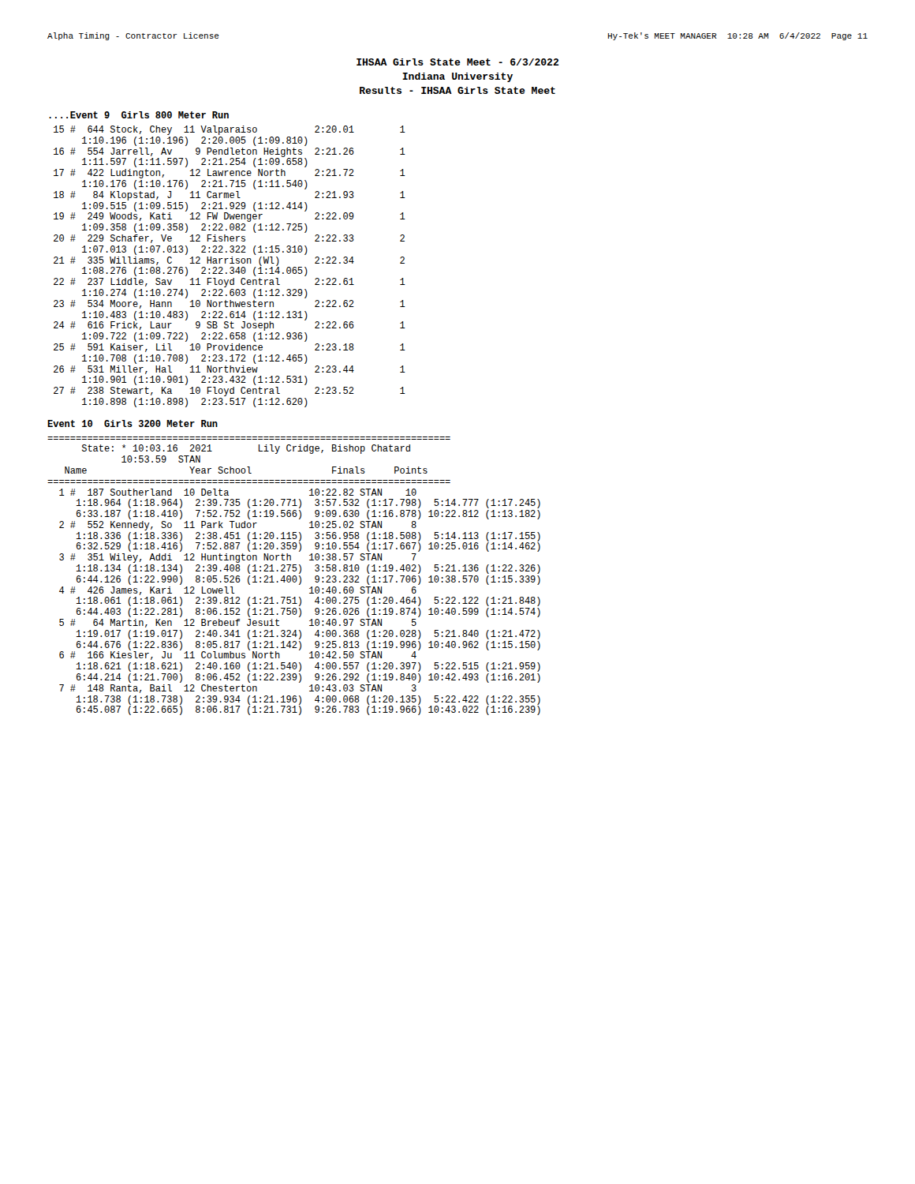Alpha Timing - Contractor License Hy-Tek's MEET MANAGER 10:28 AM 6/4/2022 Page 11
IHSAA Girls State Meet - 6/3/2022
Indiana University
Results - IHSAA Girls State Meet
....Event 9 Girls 800 Meter Run
 15 #  644 Stock, Chey  11 Valparaiso          2:20.01        1
      1:10.196 (1:10.196)  2:20.005 (1:09.810)
 16 #  554 Jarrell, Av    9 Pendleton Heights  2:21.26        1
      1:11.597 (1:11.597)  2:21.254 (1:09.658)
 17 #  422 Ludington,    12 Lawrence North     2:21.72        1
      1:10.176 (1:10.176)  2:21.715 (1:11.540)
 18 #   84 Klopstad, J   11 Carmel             2:21.93        1
      1:09.515 (1:09.515)  2:21.929 (1:12.414)
 19 #  249 Woods, Kati   12 FW Dwenger         2:22.09        1
      1:09.358 (1:09.358)  2:22.082 (1:12.725)
 20 #  229 Schafer, Ve   12 Fishers            2:22.33        2
      1:07.013 (1:07.013)  2:22.322 (1:15.310)
 21 #  335 Williams, C   12 Harrison (Wl)      2:22.34        2
      1:08.276 (1:08.276)  2:22.340 (1:14.065)
 22 #  237 Liddle, Sav   11 Floyd Central      2:22.61        1
      1:10.274 (1:10.274)  2:22.603 (1:12.329)
 23 #  534 Moore, Hann   10 Northwestern       2:22.62        1
      1:10.483 (1:10.483)  2:22.614 (1:12.131)
 24 #  616 Frick, Laur    9 SB St Joseph       2:22.66        1
      1:09.722 (1:09.722)  2:22.658 (1:12.936)
 25 #  591 Kaiser, Lil   10 Providence         2:23.18        1
      1:10.708 (1:10.708)  2:23.172 (1:12.465)
 26 #  531 Miller, Hal   11 Northview          2:23.44        1
      1:10.901 (1:10.901)  2:23.432 (1:12.531)
 27 #  238 Stewart, Ka   10 Floyd Central      2:23.52        1
      1:10.898 (1:10.898)  2:23.517 (1:12.620)
Event 10 Girls 3200 Meter Run
=======================================================================
      State: * 10:03.16  2021        Lily Cridge, Bishop Chatard
             10:53.59  STAN
   Name                  Year School              Finals     Points
=======================================================================
  1 #  187 Southerland  10 Delta              10:22.82 STAN    10
     1:18.964 (1:18.964)  2:39.735 (1:20.771)  3:57.532 (1:17.798)  5:14.777 (1:17.245)
     6:33.187 (1:18.410)  7:52.752 (1:19.566)  9:09.630 (1:16.878) 10:22.812 (1:13.182)
  2 #  552 Kennedy, So  11 Park Tudor         10:25.02 STAN     8
     1:18.336 (1:18.336)  2:38.451 (1:20.115)  3:56.958 (1:18.508)  5:14.113 (1:17.155)
     6:32.529 (1:18.416)  7:52.887 (1:20.359)  9:10.554 (1:17.667) 10:25.016 (1:14.462)
  3 #  351 Wiley, Addi  12 Huntington North   10:38.57 STAN     7
     1:18.134 (1:18.134)  2:39.408 (1:21.275)  3:58.810 (1:19.402)  5:21.136 (1:22.326)
     6:44.126 (1:22.990)  8:05.526 (1:21.400)  9:23.232 (1:17.706) 10:38.570 (1:15.339)
  4 #  426 James, Kari  12 Lowell             10:40.60 STAN     6
     1:18.061 (1:18.061)  2:39.812 (1:21.751)  4:00.275 (1:20.464)  5:22.122 (1:21.848)
     6:44.403 (1:22.281)  8:06.152 (1:21.750)  9:26.026 (1:19.874) 10:40.599 (1:14.574)
  5 #   64 Martin, Ken  12 Brebeuf Jesuit     10:40.97 STAN     5
     1:19.017 (1:19.017)  2:40.341 (1:21.324)  4:00.368 (1:20.028)  5:21.840 (1:21.472)
     6:44.676 (1:22.836)  8:05.817 (1:21.142)  9:25.813 (1:19.996) 10:40.962 (1:15.150)
  6 #  166 Kiesler, Ju  11 Columbus North     10:42.50 STAN     4
     1:18.621 (1:18.621)  2:40.160 (1:21.540)  4:00.557 (1:20.397)  5:22.515 (1:21.959)
     6:44.214 (1:21.700)  8:06.452 (1:22.239)  9:26.292 (1:19.840) 10:42.493 (1:16.201)
  7 #  148 Ranta, Bail  12 Chesterton         10:43.03 STAN     3
     1:18.738 (1:18.738)  2:39.934 (1:21.196)  4:00.068 (1:20.135)  5:22.422 (1:22.355)
     6:45.087 (1:22.665)  8:06.817 (1:21.731)  9:26.783 (1:19.966) 10:43.022 (1:16.239)